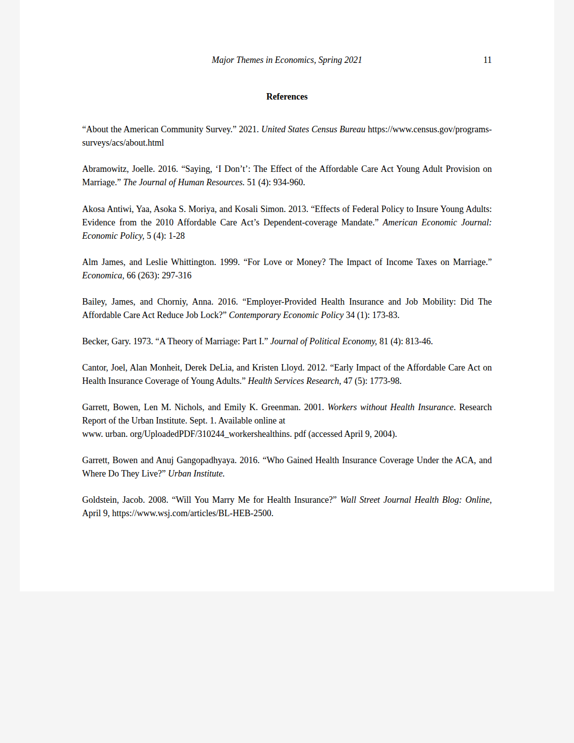Major Themes in Economics, Spring 2021 11
References
“About the American Community Survey.” 2021. United States Census Bureau https://www.census.gov/programs-surveys/acs/about.html
Abramowitz, Joelle. 2016. “Saying, ‘I Don’t’: The Effect of the Affordable Care Act Young Adult Provision on Marriage.” The Journal of Human Resources. 51 (4): 934-960.
Akosa Antiwi, Yaa, Asoka S. Moriya, and Kosali Simon. 2013. “Effects of Federal Policy to Insure Young Adults: Evidence from the 2010 Affordable Care Act’s Dependent-coverage Mandate.” American Economic Journal: Economic Policy, 5 (4): 1-28
Alm James, and Leslie Whittington. 1999. “For Love or Money? The Impact of Income Taxes on Marriage.” Economica, 66 (263): 297-316
Bailey, James, and Chorniy, Anna. 2016. “Employer-Provided Health Insurance and Job Mobility: Did The Affordable Care Act Reduce Job Lock?” Contemporary Economic Policy 34 (1): 173-83.
Becker, Gary. 1973. “A Theory of Marriage: Part I.” Journal of Political Economy, 81 (4): 813-46.
Cantor, Joel, Alan Monheit, Derek DeLia, and Kristen Lloyd. 2012. “Early Impact of the Affordable Care Act on Health Insurance Coverage of Young Adults.” Health Services Research, 47 (5): 1773-98.
Garrett, Bowen, Len M. Nichols, and Emily K. Greenman. 2001. Workers without Health Insurance. Research Report of the Urban Institute. Sept. 1. Available online at
www. urban. org/UploadedPDF/310244_workershealthins. pdf (accessed April 9, 2004).
Garrett, Bowen and Anuj Gangopadhyaya. 2016. “Who Gained Health Insurance Coverage Under the ACA, and Where Do They Live?” Urban Institute.
Goldstein, Jacob. 2008. “Will You Marry Me for Health Insurance?” Wall Street Journal Health Blog: Online, April 9, https://www.wsj.com/articles/BL-HEB-2500.